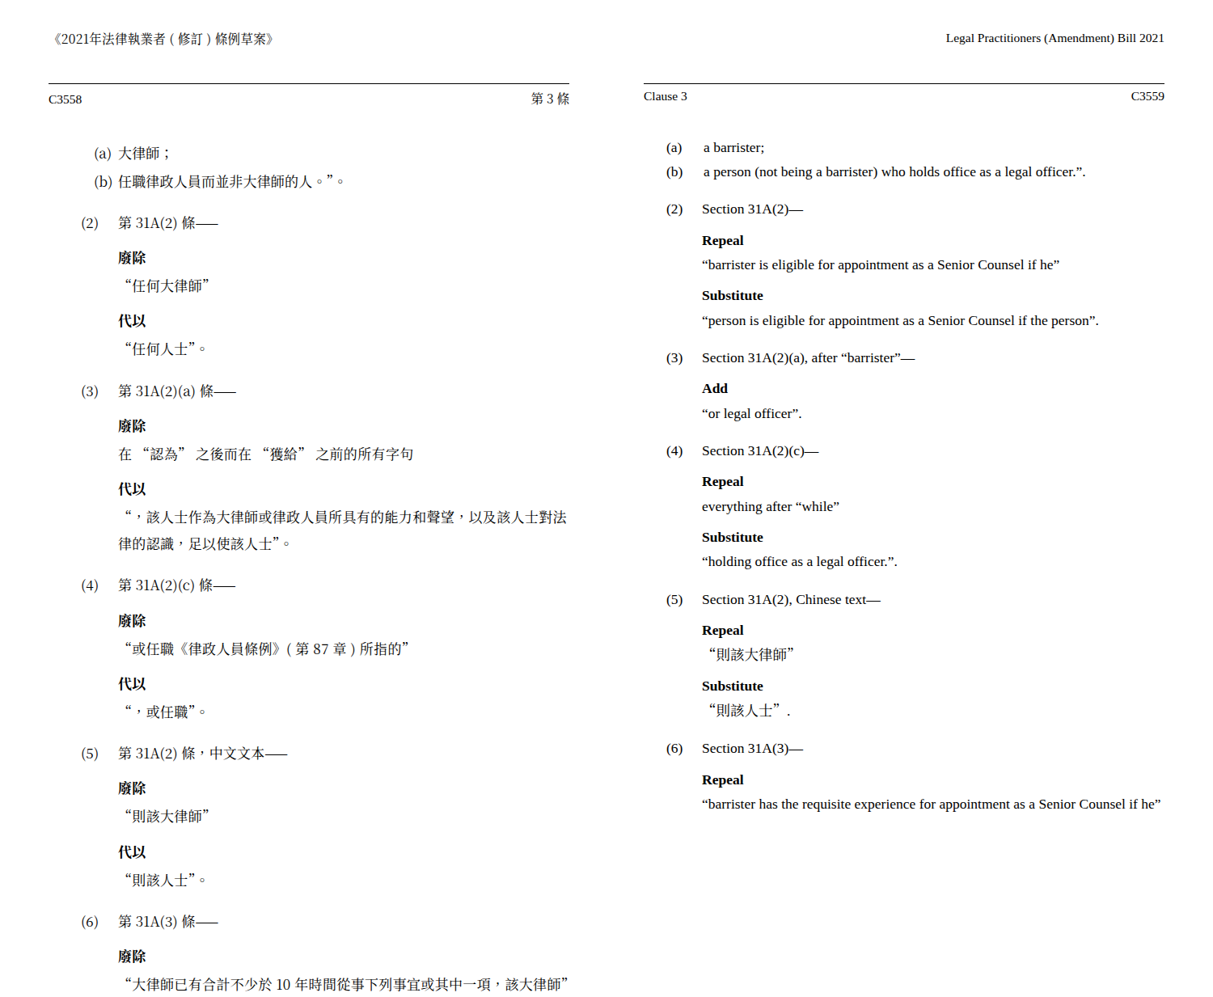《2021年法律執業者 ( 修訂 ) 條例草案》
C3558 第 3 條
(a) 大律師；
(b) 任職律政人員而並非大律師的人。”。
(2) 第 31A(2) 條——
廢除
“任何大律師”
代以
“任何人士”。
(3) 第 31A(2)(a) 條——
廢除
在 “認為” 之後而在 “獲給” 之前的所有字句
代以
“，該人士作為大律師或律政人員所具有的能力和聲望，以及該人士對法律的認識，足以使該人士”。
(4) 第 31A(2)(c) 條——
廢除
“或任職《律政人員條例》( 第 87 章 ) 所指的”
代以
“，或任職”。
(5) 第 31A(2) 條，中文文本——
廢除
“則該大律師”
代以
“則該人士”。
(6) 第 31A(3) 條——
廢除
“大律師已有合計不少於 10 年時間從事下列事宜或其中一項，該大律師”
Legal Practitioners (Amendment) Bill 2021
Clause 3 C3559
(a) a barrister;
(b) a person (not being a barrister) who holds office as a legal officer.”.
(2) Section 31A(2)—
Repeal
“barrister is eligible for appointment as a Senior Counsel if he”
Substitute
“person is eligible for appointment as a Senior Counsel if the person”.
(3) Section 31A(2)(a), after “barrister”—
Add
“or legal officer”.
(4) Section 31A(2)(c)—
Repeal
everything after “while”
Substitute
“holding office as a legal officer.”.
(5) Section 31A(2), Chinese text—
Repeal
“則該大律師”
Substitute
“則該人士”.
(6) Section 31A(3)—
Repeal
“barrister has the requisite experience for appointment as a Senior Counsel if he”